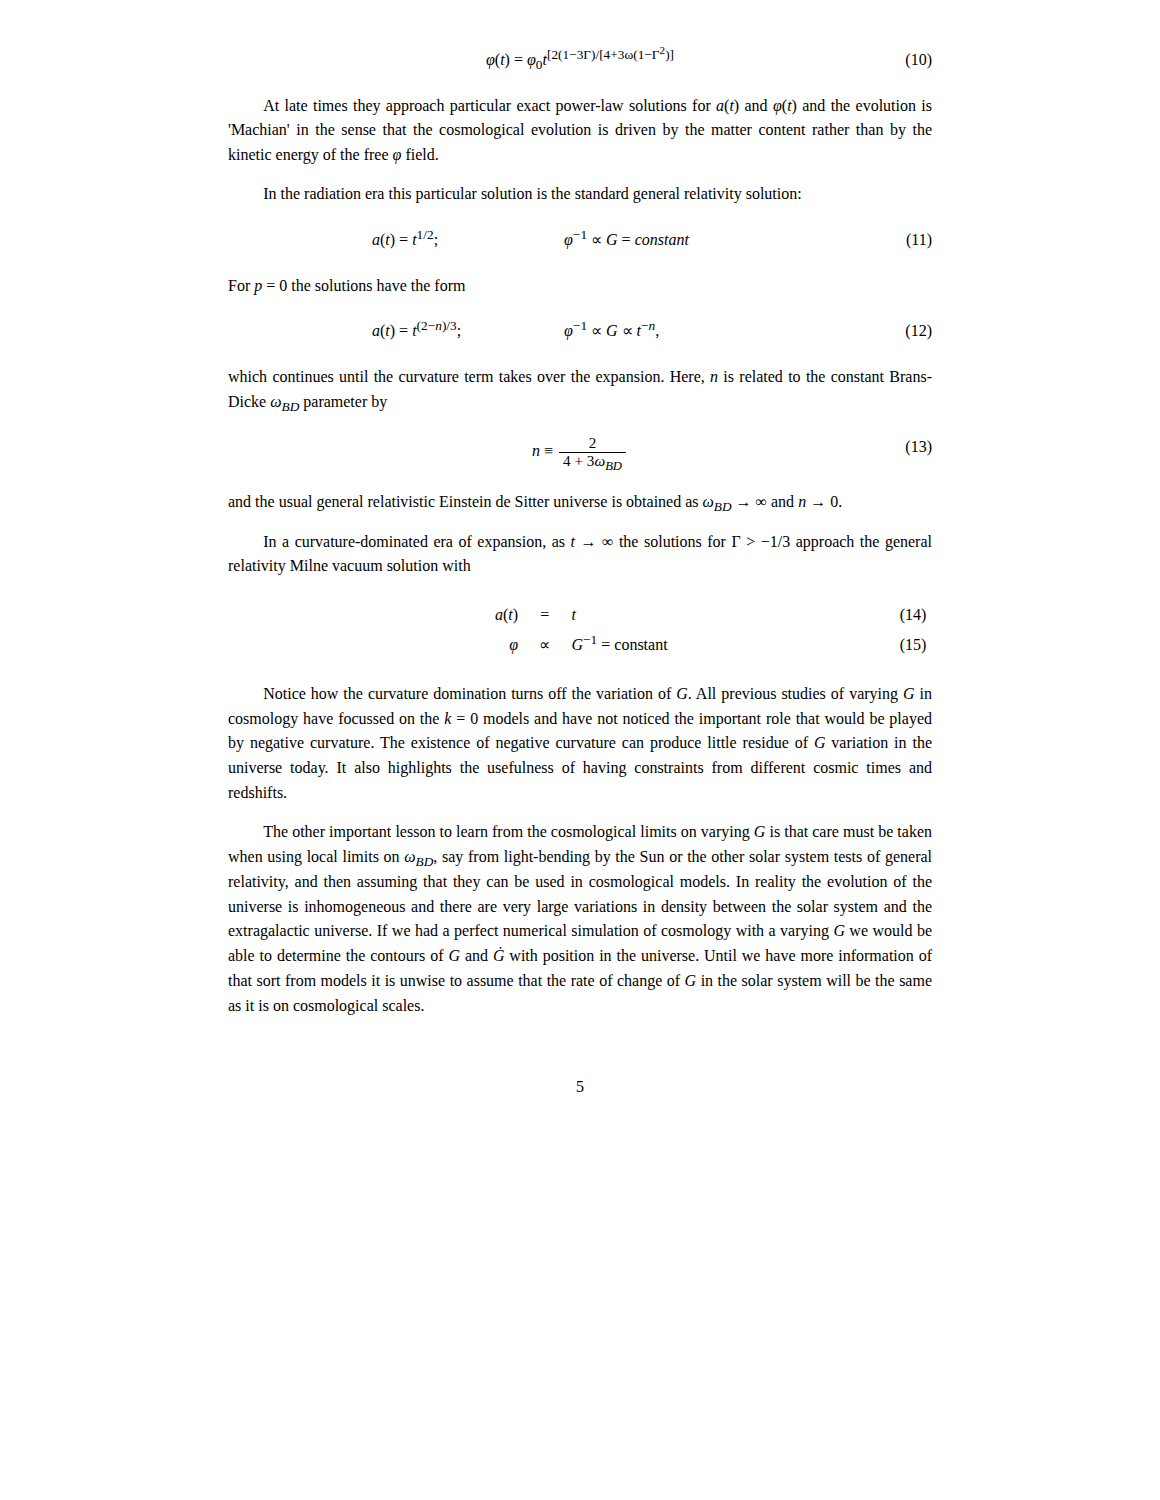φ(t) = φ0t[2(1−3Γ)/[4+3ω(1−Γ2)]
(10)
At late times they approach particular exact power-law solutions for a(t) and φ(t) and the evolution is 'Machian' in the sense that the cosmological evolution is driven by the matter content rather than by the kinetic energy of the free φ field.
In the radiation era this particular solution is the standard general relativity solution:
a(t) = t1/2; φ−1 ∝ G = constant
(11)
For p = 0 the solutions have the form
a(t) = t(2−n)/3; φ−1 ∝ G ∝ t−n,
(12)
which continues until the curvature term takes over the expansion. Here, n is related to the constant Brans-Dicke ωBD parameter by
n ≡ 24 + 3ωBD
(13)
and the usual general relativistic Einstein de Sitter universe is obtained as ωBD → ∞ and n → 0.
In a curvature-dominated era of expansion, as t → ∞ the solutions for Γ > −1/3 approach the general relativity Milne vacuum solution with
| a ( t ) | = | t | (14) |
| φ | ∝ | G −1 = constant | (15) |
Notice how the curvature domination turns off the variation of G. All previous studies of varying G in cosmology have focussed on the k = 0 models and have not noticed the important role that would be played by negative curvature. The existence of negative curvature can produce little residue of G variation in the universe today. It also highlights the usefulness of having constraints from different cosmic times and redshifts.
The other important lesson to learn from the cosmological limits on varying G is that care must be taken when using local limits on ωBD, say from light-bending by the Sun or the other solar system tests of general relativity, and then assuming that they can be used in cosmological models. In reality the evolution of the universe is inhomogeneous and there are very large variations in density between the solar system and the extragalactic universe. If we had a perfect numerical simulation of cosmology with a varying G we would be able to determine the contours of G and Ġ with position in the universe. Until we have more information of that sort from models it is unwise to assume that the rate of change of G in the solar system will be the same as it is on cosmological scales.
5